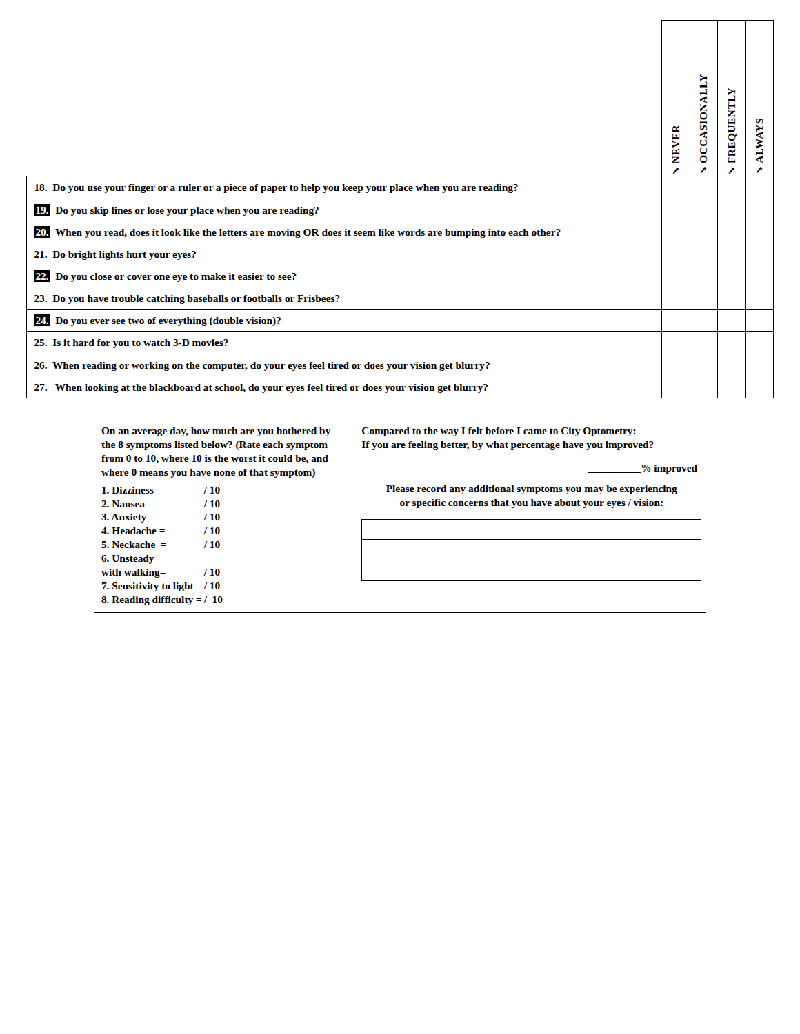| | ✓ NEVER | ✓ OCCASIONALLY | ✓ FREQUENTLY | ✓ ALWAYS |
| 18. Do you use your finger or a ruler or a piece of paper to help you keep your place when you are reading? | | | | |
| 19. Do you skip lines or lose your place when you are reading? | | | | |
| 20. When you read, does it look like the letters are moving OR does it seem like words are bumping into each other? | | | | |
| 21. Do bright lights hurt your eyes? | | | | |
| 22. Do you close or cover one eye to make it easier to see? | | | | |
| 23. Do you have trouble catching baseballs or footballs or Frisbees? | | | | |
| 24. Do you ever see two of everything (double vision)? | | | | |
| 25. Is it hard for you to watch 3-D movies? | | | | |
| 26. When reading or working on the computer, do your eyes feel tired or does your vision get blurry? | | | | |
| 27. When looking at the blackboard at school, do your eyes feel tired or does your vision get blurry? | | | | |
| On an average day, how much are you bothered by the 8 symptoms listed below? (Rate each symptom from 0 to 10, where 10 is the worst it could be, and where 0 means you have none of that symptom) 1. Dizziness = / 10 2. Nausea = / 10 3. Anxiety = / 10 4. Headache = / 10 5. Neckache = / 10 6. Unsteady with walking= / 10 7. Sensitivity to light = / 10 8. Reading difficulty = / 10 | Compared to the way I felt before I came to City Optometry: If you are feeling better, by what percentage have you improved? __________% improved Please record any additional symptoms you may be experiencing or specific concerns that you have about your eyes / vision: |